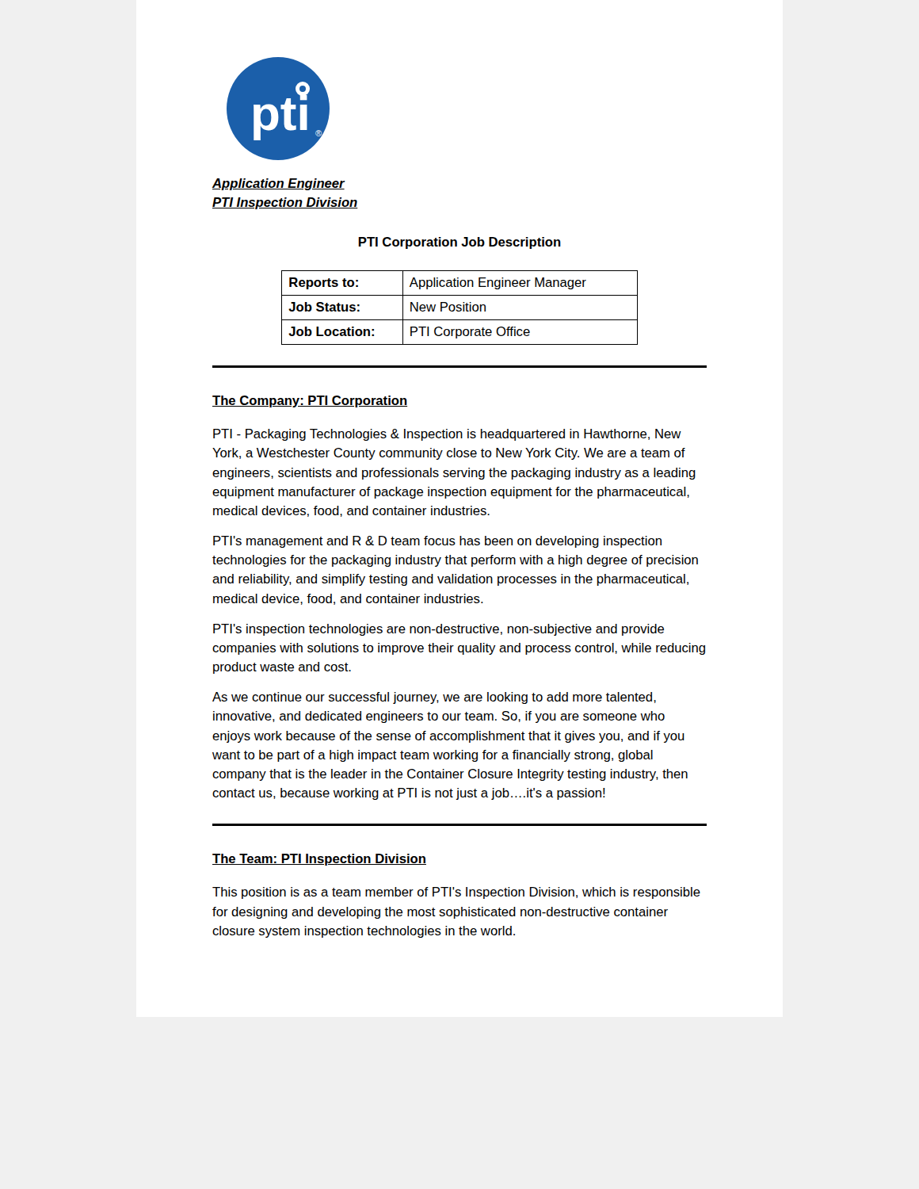pti ®
Application Engineer
PTI Inspection Division
PTI Corporation Job Description
| Reports to: | Application Engineer Manager |
| Job Status: | New Position |
| Job Location: | PTI Corporate Office |
The Company: PTI Corporation
PTI - Packaging Technologies & Inspection is headquartered in Hawthorne, New York, a Westchester County community close to New York City. We are a team of engineers, scientists and professionals serving the packaging industry as a leading equipment manufacturer of package inspection equipment for the pharmaceutical, medical devices, food, and container industries.
PTI's management and R & D team focus has been on developing inspection technologies for the packaging industry that perform with a high degree of precision and reliability, and simplify testing and validation processes in the pharmaceutical, medical device, food, and container industries.
PTI's inspection technologies are non-destructive, non-subjective and provide companies with solutions to improve their quality and process control, while reducing product waste and cost.
As we continue our successful journey, we are looking to add more talented, innovative, and dedicated engineers to our team. So, if you are someone who enjoys work because of the sense of accomplishment that it gives you, and if you want to be part of a high impact team working for a financially strong, global company that is the leader in the Container Closure Integrity testing industry, then contact us, because working at PTI is not just a job….it's a passion!
The Team: PTI Inspection Division
This position is as a team member of PTI's Inspection Division, which is responsible for designing and developing the most sophisticated non-destructive container closure system inspection technologies in the world.